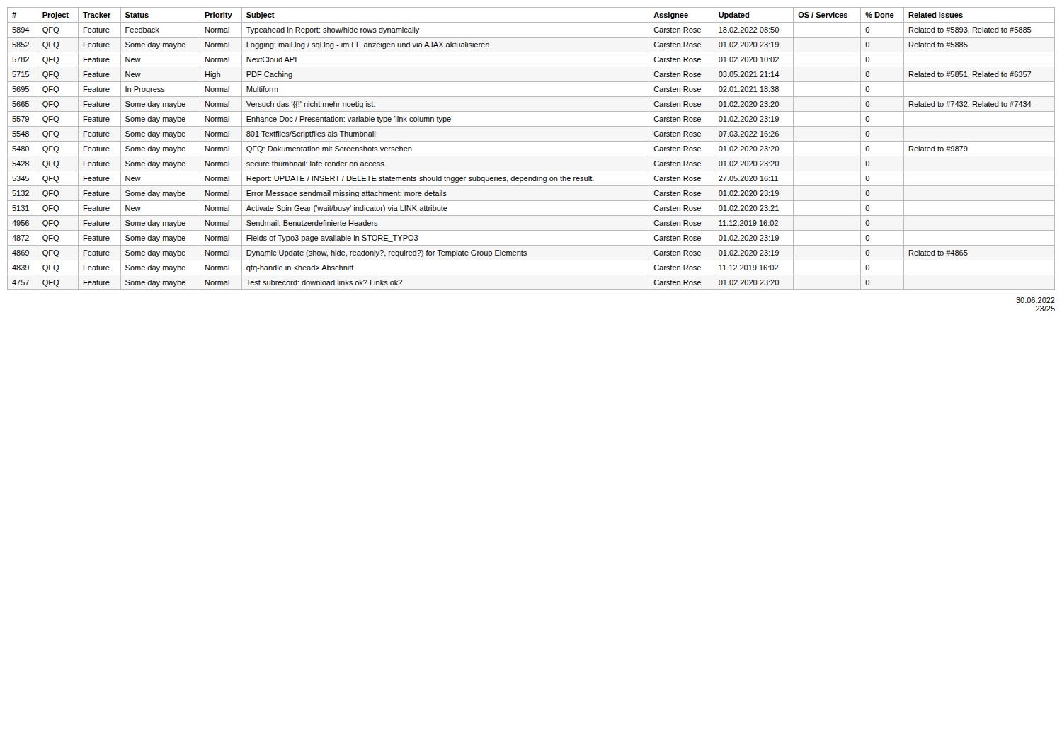| # | Project | Tracker | Status | Priority | Subject | Assignee | Updated | OS / Services | % Done | Related issues |
| --- | --- | --- | --- | --- | --- | --- | --- | --- | --- | --- |
| 5894 | QFQ | Feature | Feedback | Normal | Typeahead in Report: show/hide rows dynamically | Carsten Rose | 18.02.2022 08:50 | | 0 | Related to #5893, Related to #5885 |
| 5852 | QFQ | Feature | Some day maybe | Normal | Logging: mail.log / sql.log - im FE anzeigen und via AJAX aktualisieren | Carsten Rose | 01.02.2020 23:19 | | 0 | Related to #5885 |
| 5782 | QFQ | Feature | New | Normal | NextCloud API | Carsten Rose | 01.02.2020 10:02 | | 0 | |
| 5715 | QFQ | Feature | New | High | PDF Caching | Carsten Rose | 03.05.2021 21:14 | | 0 | Related to #5851, Related to #6357 |
| 5695 | QFQ | Feature | In Progress | Normal | Multiform | Carsten Rose | 02.01.2021 18:38 | | 0 | |
| 5665 | QFQ | Feature | Some day maybe | Normal | Versuch das '{{!' nicht mehr noetig ist. | Carsten Rose | 01.02.2020 23:20 | | 0 | Related to #7432, Related to #7434 |
| 5579 | QFQ | Feature | Some day maybe | Normal | Enhance Doc / Presentation: variable type 'link column type' | Carsten Rose | 01.02.2020 23:19 | | 0 | |
| 5548 | QFQ | Feature | Some day maybe | Normal | 801 Textfiles/Scriptfiles als Thumbnail | Carsten Rose | 07.03.2022 16:26 | | 0 | |
| 5480 | QFQ | Feature | Some day maybe | Normal | QFQ: Dokumentation mit Screenshots versehen | Carsten Rose | 01.02.2020 23:20 | | 0 | Related to #9879 |
| 5428 | QFQ | Feature | Some day maybe | Normal | secure thumbnail: late render on access. | Carsten Rose | 01.02.2020 23:20 | | 0 | |
| 5345 | QFQ | Feature | New | Normal | Report: UPDATE / INSERT / DELETE statements should trigger subqueries, depending on the result. | Carsten Rose | 27.05.2020 16:11 | | 0 | |
| 5132 | QFQ | Feature | Some day maybe | Normal | Error Message sendmail missing attachment: more details | Carsten Rose | 01.02.2020 23:19 | | 0 | |
| 5131 | QFQ | Feature | New | Normal | Activate Spin Gear ('wait/busy' indicator) via LINK attribute | Carsten Rose | 01.02.2020 23:21 | | 0 | |
| 4956 | QFQ | Feature | Some day maybe | Normal | Sendmail: Benutzerdefinierte Headers | Carsten Rose | 11.12.2019 16:02 | | 0 | |
| 4872 | QFQ | Feature | Some day maybe | Normal | Fields of Typo3 page available in STORE_TYPO3 | Carsten Rose | 01.02.2020 23:19 | | 0 | |
| 4869 | QFQ | Feature | Some day maybe | Normal | Dynamic Update (show, hide, readonly?, required?) for Template Group Elements | Carsten Rose | 01.02.2020 23:19 | | 0 | Related to #4865 |
| 4839 | QFQ | Feature | Some day maybe | Normal | qfq-handle in <head> Abschnitt | Carsten Rose | 11.12.2019 16:02 | | 0 | |
| 4757 | QFQ | Feature | Some day maybe | Normal | Test subrecord: download links ok? Links ok? | Carsten Rose | 01.02.2020 23:20 | | 0 | |
30.06.2022
23/25